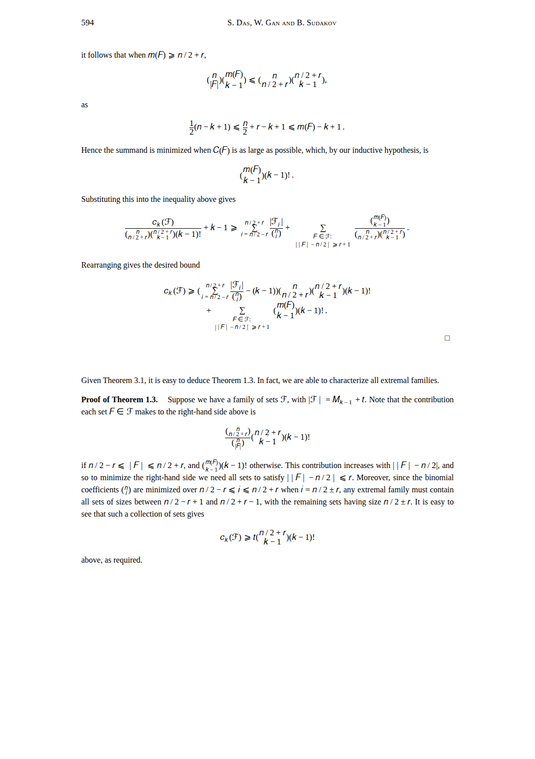594 S. Das, W. Gan and B. Sudakov
it follows that when m(F)⩾n/2+r,
( n |F| ) ( m(F) k−1 ) ⩽ ( n n/2+r ) ( n/2+r k−1 ) ,
as
12 (n−k+1) ⩽ n2 +r−k+1 ⩽ m(F)−k+1 .
Hence the summand is minimized when C(F) is as large as possible, which, by our inductive hypothesis, is
( m(F) k−1 ) (k−1)! .
Substituting this into the inequality above gives
ck(ℱ) (nn/2+r) (n/2+rk−1) (k−1)! +k−1 ⩾ ∑ i=n/2−r n/2+r |ℱi| (ni) + ∑ F∈ℱ: ||F|−n/2|⩾r+1 (m(F)k−1) (nn/2+r) (n/2+rk−1) .
Rearranging gives the desired bound
ck(ℱ) ⩾ ( ∑ i=n/2−r n/2+r |ℱi| (ni) − (k−1) ) (nn/2+r) (n/2+rk−1) (k−1)! + ∑ F∈ℱ: ||F|−n/2|⩾r+1 (m(F)k−1) (k−1)! . □
Given Theorem 3.1, it is easy to deduce Theorem 1.3. In fact, we are able to characterize all extremal families.
Proof of Theorem 1.3. Suppose we have a family of sets ℱ, with |ℱ|=Mk−1+t. Note that the contribution each set F∈ℱ makes to the right-hand side above is
(nn/2+r) (n|F|) (n/2+rk−1) (k−1)!
if n/2−r⩽|F|⩽n/2+r, and (m(F)k−1)(k−1)! otherwise. This contribution increases with ||F|−n/2|, and so to minimize the right-hand side we need all sets to satisfy ||F|−n/2|⩽r. Moreover, since the binomial coefficients (ni) are minimized over n/2−r⩽i⩽n/2+r when i=n/2±r, any extremal family must contain all sets of sizes between n/2−r+1 and n/2+r−1, with the remaining sets having size n/2±r. It is easy to see that such a collection of sets gives
ck(ℱ) ⩾ t (n/2+rk−1) (k−1)!
above, as required.